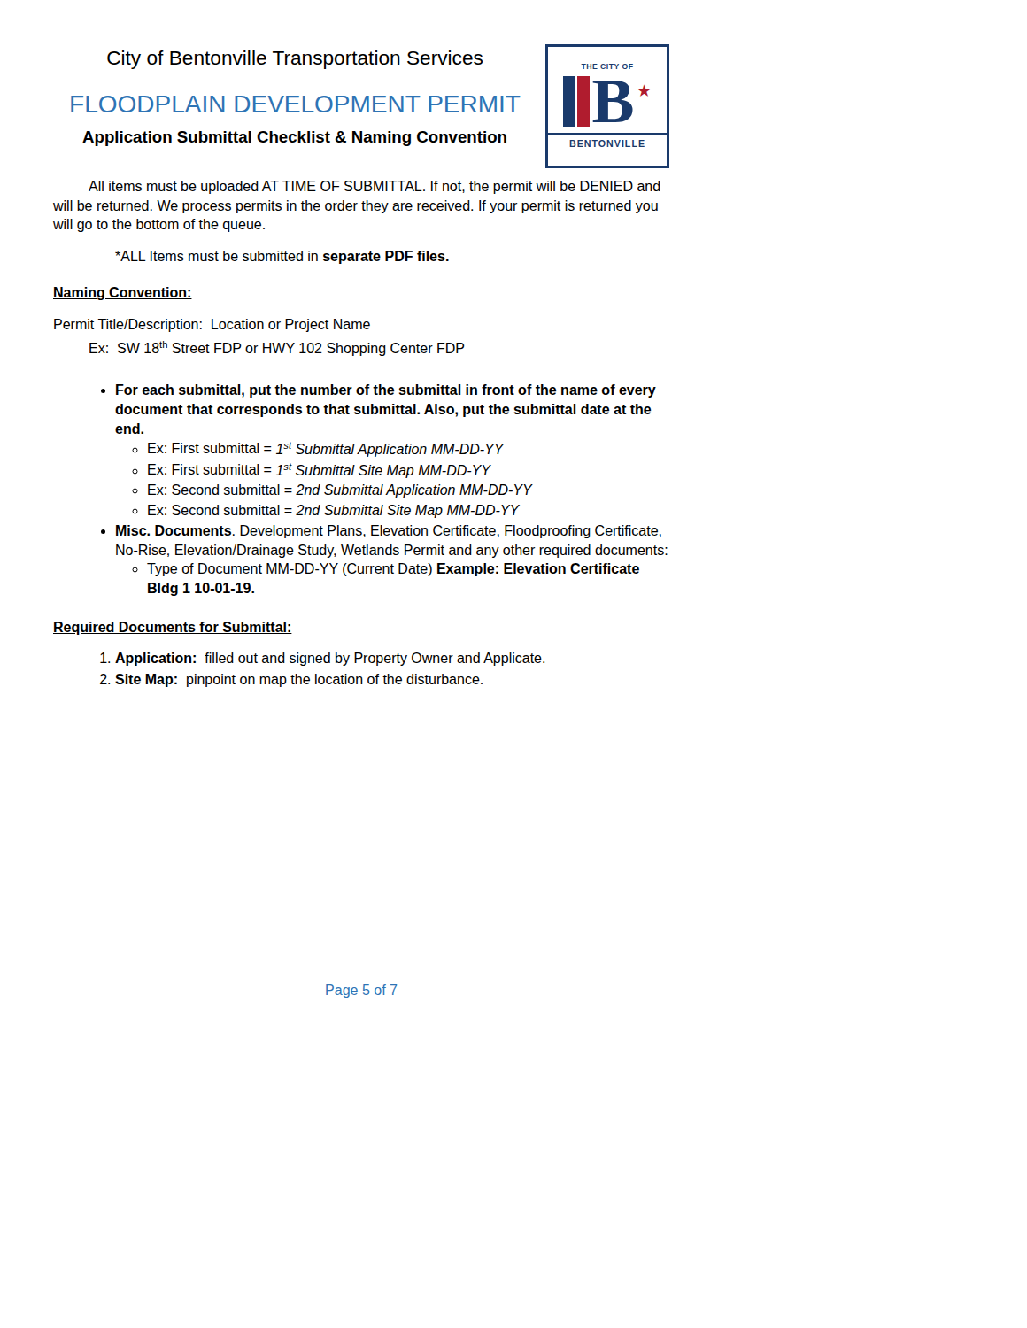THE CITY OF
B ★
BENTONVILLE
City of Bentonville Transportation Services
FLOODPLAIN DEVELOPMENT PERMIT
Application Submittal Checklist & Naming Convention
All items must be uploaded AT TIME OF SUBMITTAL. If not, the permit will be DENIED and will be returned. We process permits in the order they are received. If your permit is returned you will go to the bottom of the queue.
*ALL Items must be submitted in separate PDF files.
Naming Convention:
Permit Title/Description: Location or Project Name
Ex: SW 18th Street FDP or HWY 102 Shopping Center FDP
For each submittal, put the number of the submittal in front of the name of every document that corresponds to that submittal. Also, put the submittal date at the end.
Ex: First submittal = 1st Submittal Application MM-DD-YY
Ex: First submittal = 1st Submittal Site Map MM-DD-YY
Ex: Second submittal = 2nd Submittal Application MM-DD-YY
Ex: Second submittal = 2nd Submittal Site Map MM-DD-YY
Misc. Documents. Development Plans, Elevation Certificate, Floodproofing Certificate, No-Rise, Elevation/Drainage Study, Wetlands Permit and any other required documents:
Type of Document MM-DD-YY (Current Date) Example: Elevation Certificate Bldg 1 10-01-19.
Required Documents for Submittal:
Application: filled out and signed by Property Owner and Applicate.
Site Map: pinpoint on map the location of the disturbance.
Page 5 of 7